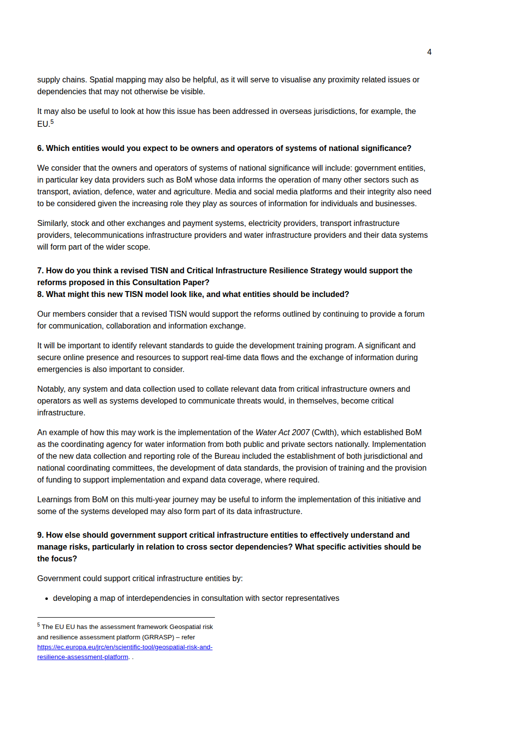4
supply chains. Spatial mapping may also be helpful, as it will serve to visualise any proximity related issues or dependencies that may not otherwise be visible.
It may also be useful to look at how this issue has been addressed in overseas jurisdictions, for example, the EU.5
6. Which entities would you expect to be owners and operators of systems of national significance?
We consider that the owners and operators of systems of national significance will include: government entities, in particular key data providers such as BoM whose data informs the operation of many other sectors such as transport, aviation, defence, water and agriculture. Media and social media platforms and their integrity also need to be considered given the increasing role they play as sources of information for individuals and businesses.
Similarly, stock and other exchanges and payment systems, electricity providers, transport infrastructure providers, telecommunications infrastructure providers and water infrastructure providers and their data systems will form part of the wider scope.
7. How do you think a revised TISN and Critical Infrastructure Resilience Strategy would support the reforms proposed in this Consultation Paper?
8. What might this new TISN model look like, and what entities should be included?
Our members consider that a revised TISN would support the reforms outlined by continuing to provide a forum for communication, collaboration and information exchange.
It will be important to identify relevant standards to guide the development training program. A significant and secure online presence and resources to support real-time data flows and the exchange of information during emergencies is also important to consider.
Notably, any system and data collection used to collate relevant data from critical infrastructure owners and operators as well as systems developed to communicate threats would, in themselves, become critical infrastructure.
An example of how this may work is the implementation of the Water Act 2007 (Cwlth), which established BoM as the coordinating agency for water information from both public and private sectors nationally. Implementation of the new data collection and reporting role of the Bureau included the establishment of both jurisdictional and national coordinating committees, the development of data standards, the provision of training and the provision of funding to support implementation and expand data coverage, where required.
Learnings from BoM on this multi-year journey may be useful to inform the implementation of this initiative and some of the systems developed may also form part of its data infrastructure.
9. How else should government support critical infrastructure entities to effectively understand and manage risks, particularly in relation to cross sector dependencies? What specific activities should be the focus?
Government could support critical infrastructure entities by:
developing a map of interdependencies in consultation with sector representatives
5 The EU EU has the assessment framework Geospatial risk and resilience assessment platform (GRRASP) – refer https://ec.europa.eu/jrc/en/scientific-tool/geospatial-risk-and-resilience-assessment-platform. .